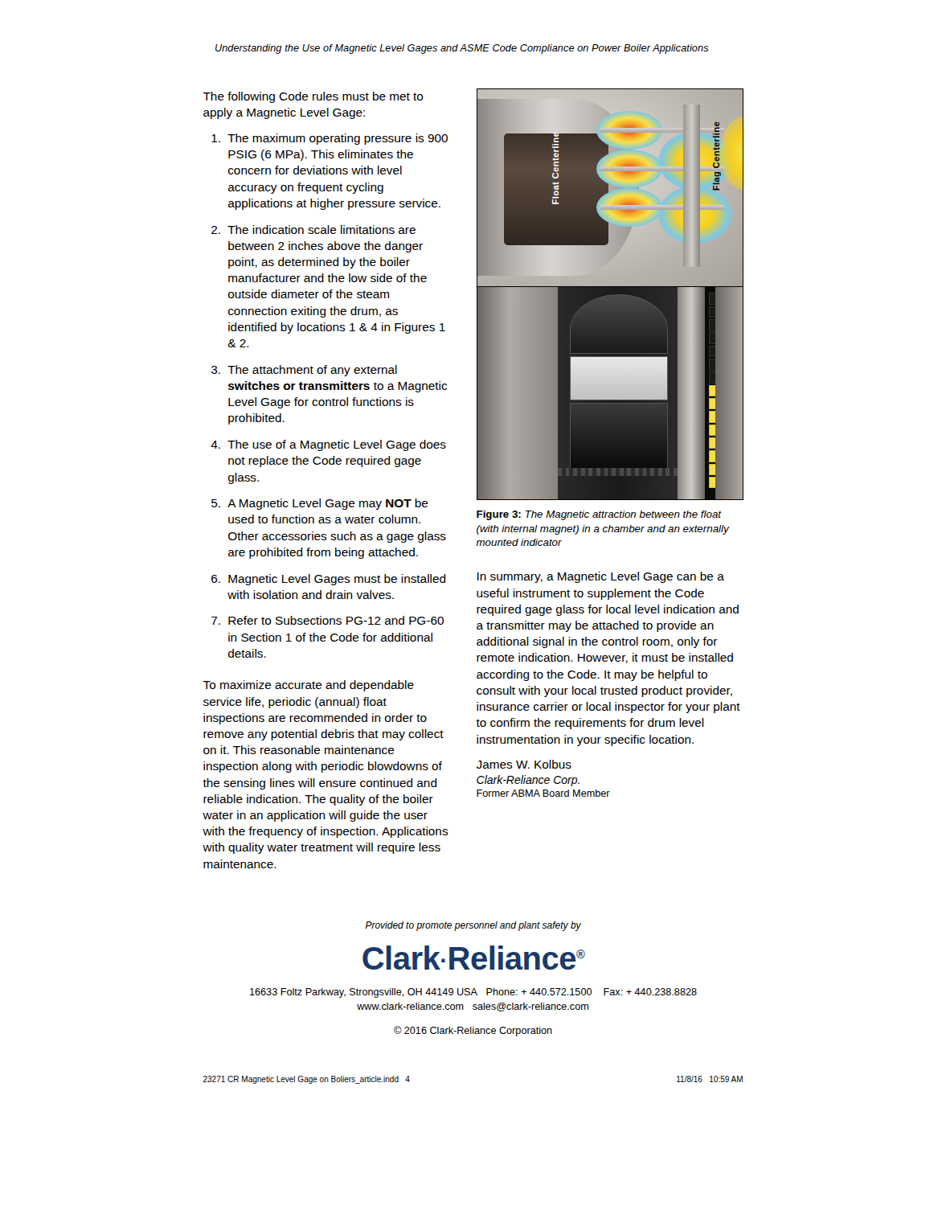Understanding the Use of Magnetic Level Gages and ASME Code Compliance on Power Boiler Applications
The following Code rules must be met to apply a Magnetic Level Gage:
The maximum operating pressure is 900 PSIG (6 MPa). This eliminates the concern for deviations with level accuracy on frequent cycling applications at higher pressure service.
The indication scale limitations are between 2 inches above the danger point, as determined by the boiler manufacturer and the low side of the outside diameter of the steam connection exiting the drum, as identified by locations 1 & 4 in Figures 1 & 2.
The attachment of any external switches or transmitters to a Magnetic Level Gage for control functions is prohibited.
The use of a Magnetic Level Gage does not replace the Code required gage glass.
A Magnetic Level Gage may NOT be used to function as a water column. Other accessories such as a gage glass are prohibited from being attached.
Magnetic Level Gages must be installed with isolation and drain valves.
Refer to Subsections PG-12 and PG-60 in Section 1 of the Code for additional details.
To maximize accurate and dependable service life, periodic (annual) float inspections are recommended in order to remove any potential debris that may collect on it. This reasonable maintenance inspection along with periodic blowdowns of the sensing lines will ensure continued and reliable indication. The quality of the boiler water in an application will guide the user with the frequency of inspection. Applications with quality water treatment will require less maintenance.
Float Centerline
Flag Centerline
Figure 3: The Magnetic attraction between the float (with internal magnet) in a chamber and an externally mounted indicator
In summary, a Magnetic Level Gage can be a useful instrument to supplement the Code required gage glass for local level indication and a transmitter may be attached to provide an additional signal in the control room, only for remote indication. However, it must be installed according to the Code. It may be helpful to consult with your local trusted product provider, insurance carrier or local inspector for your plant to confirm the requirements for drum level instrumentation in your specific location.
James W. Kolbus
Clark-Reliance Corp.
Former ABMA Board Member
Provided to promote personnel and plant safety by
Clark·Reliance®
16633 Foltz Parkway, Strongsville, OH 44149 USA Phone: + 440.572.1500 Fax: + 440.238.8828
www.clark-reliance.com sales@clark-reliance.com
© 2016 Clark-Reliance Corporation
23271 CR Magnetic Level Gage on Boliers_article.indd 4 11/8/16 10:59 AM